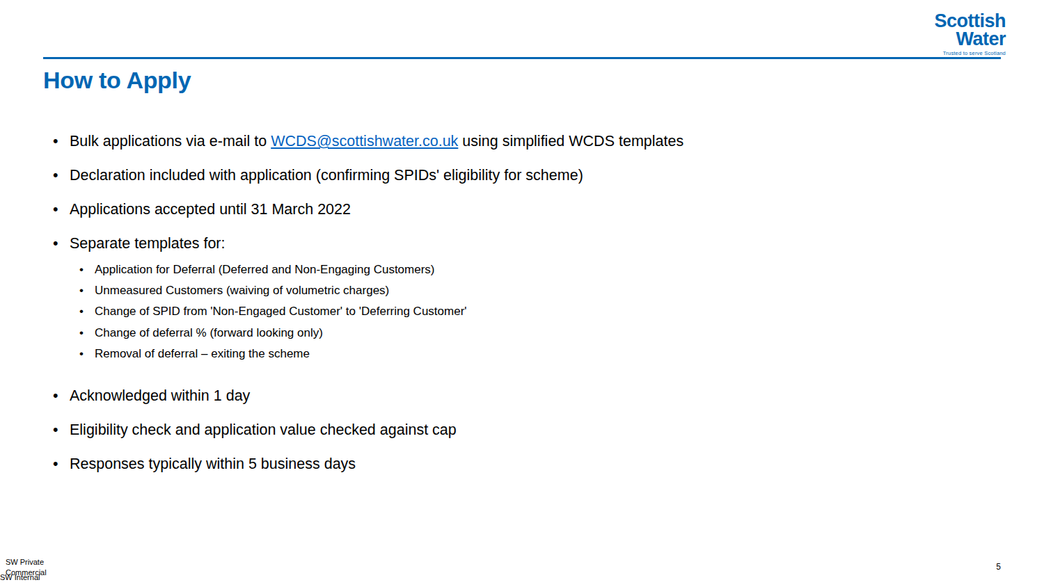Scottish
Water
Trusted to serve Scotland
How to Apply
Bulk applications via e-mail to WCDS@scottishwater.co.uk using simplified WCDS templates
Declaration included with application (confirming SPIDs' eligibility for scheme)
Applications accepted until 31 March 2022
Separate templates for:
Application for Deferral (Deferred and Non-Engaging Customers)
Unmeasured Customers (waiving of volumetric charges)
Change of SPID from 'Non-Engaged Customer' to 'Deferring Customer'
Change of deferral % (forward looking only)
Removal of deferral – exiting the scheme
Acknowledged within 1 day
Eligibility check and application value checked against cap
Responses typically within 5 business days
SW Private
Commercial
SW Internal
5